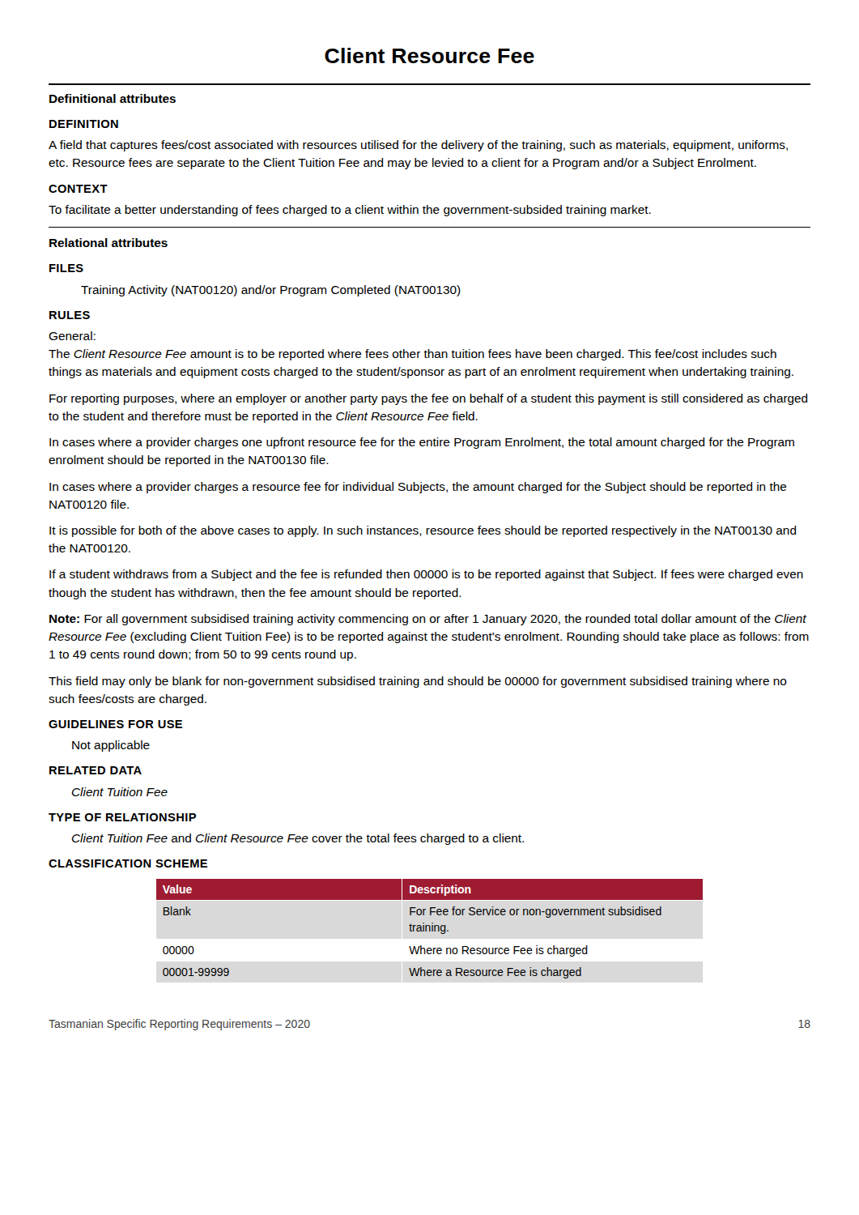Client Resource Fee
Definitional attributes
Definition
A field that captures fees/cost associated with resources utilised for the delivery of the training, such as materials, equipment, uniforms, etc. Resource fees are separate to the Client Tuition Fee and may be levied to a client for a Program and/or a Subject Enrolment.
Context
To facilitate a better understanding of fees charged to a client within the government-subsided training market.
Relational attributes
Files
Training Activity (NAT00120) and/or Program Completed (NAT00130)
Rules
General:
The Client Resource Fee amount is to be reported where fees other than tuition fees have been charged. This fee/cost includes such things as materials and equipment costs charged to the student/sponsor as part of an enrolment requirement when undertaking training.
For reporting purposes, where an employer or another party pays the fee on behalf of a student this payment is still considered as charged to the student and therefore must be reported in the Client Resource Fee field.
In cases where a provider charges one upfront resource fee for the entire Program Enrolment, the total amount charged for the Program enrolment should be reported in the NAT00130 file.
In cases where a provider charges a resource fee for individual Subjects, the amount charged for the Subject should be reported in the NAT00120 file.
It is possible for both of the above cases to apply. In such instances, resource fees should be reported respectively in the NAT00130 and the NAT00120.
If a student withdraws from a Subject and the fee is refunded then 00000 is to be reported against that Subject. If fees were charged even though the student has withdrawn, then the fee amount should be reported.
Note: For all government subsidised training activity commencing on or after 1 January 2020, the rounded total dollar amount of the Client Resource Fee (excluding Client Tuition Fee) is to be reported against the student's enrolment. Rounding should take place as follows: from 1 to 49 cents round down; from 50 to 99 cents round up.
This field may only be blank for non-government subsidised training and should be 00000 for government subsidised training where no such fees/costs are charged.
Guidelines for use
Not applicable
Related data
Client Tuition Fee
Type of relationship
Client Tuition Fee and Client Resource Fee cover the total fees charged to a client.
Classification scheme
| Value | Description |
| --- | --- |
| Blank | For Fee for Service or non-government subsidised training. |
| 00000 | Where no Resource Fee is charged |
| 00001-99999 | Where a Resource Fee is charged |
Tasmanian Specific Reporting Requirements – 2020
18